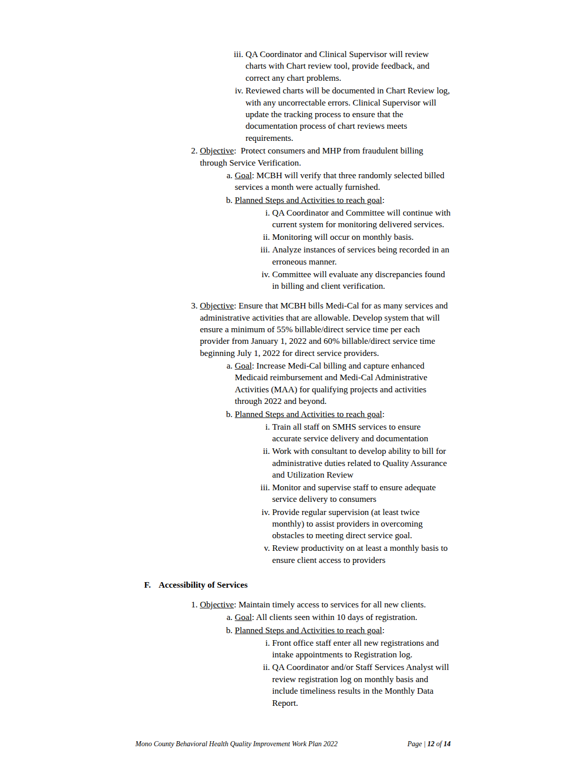QA Coordinator and Clinical Supervisor will review charts with Chart review tool, provide feedback, and correct any chart problems.
Reviewed charts will be documented in Chart Review log, with any uncorrectable errors. Clinical Supervisor will update the tracking process to ensure that the documentation process of chart reviews meets requirements.
Objective: Protect consumers and MHP from fraudulent billing through Service Verification.
Goal: MCBH will verify that three randomly selected billed services a month were actually furnished.
Planned Steps and Activities to reach goal:
QA Coordinator and Committee will continue with current system for monitoring delivered services.
Monitoring will occur on monthly basis.
Analyze instances of services being recorded in an erroneous manner.
Committee will evaluate any discrepancies found in billing and client verification.
Objective: Ensure that MCBH bills Medi-Cal for as many services and administrative activities that are allowable. Develop system that will ensure a minimum of 55% billable/direct service time per each provider from January 1, 2022 and 60% billable/direct service time beginning July 1, 2022 for direct service providers.
Goal: Increase Medi-Cal billing and capture enhanced Medicaid reimbursement and Medi-Cal Administrative Activities (MAA) for qualifying projects and activities through 2022 and beyond.
Planned Steps and Activities to reach goal:
Train all staff on SMHS services to ensure accurate service delivery and documentation
Work with consultant to develop ability to bill for administrative duties related to Quality Assurance and Utilization Review
Monitor and supervise staff to ensure adequate service delivery to consumers
Provide regular supervision (at least twice monthly) to assist providers in overcoming obstacles to meeting direct service goal.
Review productivity on at least a monthly basis to ensure client access to providers
F. Accessibility of Services
Objective: Maintain timely access to services for all new clients.
Goal: All clients seen within 10 days of registration.
Planned Steps and Activities to reach goal:
Front office staff enter all new registrations and intake appointments to Registration log.
QA Coordinator and/or Staff Services Analyst will review registration log on monthly basis and include timeliness results in the Monthly Data Report.
Mono County Behavioral Health Quality Improvement Work Plan 2022 Page | 12 of 14